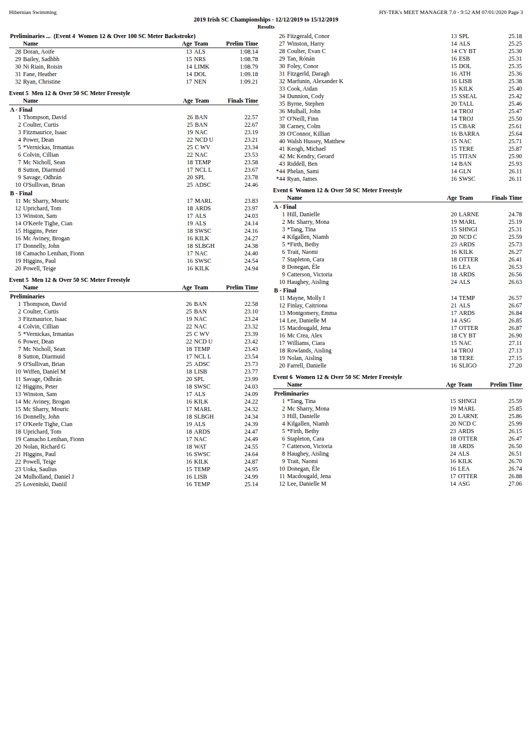Hibernian Swimming
HY-TEK's MEET MANAGER 7.0 - 9:52 AM 07/01/2020 Page 3
2019 Irish SC Championships - 12/12/2019 to 15/12/2019
Results
| Preliminaries ... (Event 4 Women 12 & Over 100 SC Meter Backstroke) |
| | Name | Age | Team | Prelim Time |
| 28 | Doran, Aoife | 13 | ALS | 1:08.14 |
| 29 | Bailey, Sadhbh | 15 | NRS | 1:08.78 |
| 30 | Ni Riain, Roisin | 14 | LIMK | 1:08.79 |
| 31 | Fane, Heather | 14 | DOL | 1:09.18 |
| 32 | Ryan, Christine | 17 | NEN | 1:09.21 |
Event 5 Men 12 & Over 50 SC Meter Freestyle
| | Name | Age | Team | Finals Time |
| --- | --- | --- | --- | --- |
| A - Final |
| 1 | Thompson, David | 26 | BAN | 22.57 |
| 2 | Coulter, Curtis | 25 | BAN | 22.67 |
| 3 | Fitzmaurice, Isaac | 19 | NAC | 23.19 |
| 4 | Power, Dean | 22 | NCD U | 23.21 |
| 5 | *Vernickas, Irmantas | 25 | C WV | 23.34 |
| 6 | Colvin, Cillian | 22 | NAC | 23.53 |
| 7 | Mc Nicholl, Sean | 18 | TEMP | 23.58 |
| 8 | Sutton, Diarmuid | 17 | NCL L | 23.67 |
| 9 | Savage, Odhrán | 20 | SPL | 23.78 |
| 10 | O'Sullivan, Brian | 25 | ADSC | 24.46 |
| B - Final |
| 11 | Mc Sharry, Mouric | 17 | MARL | 23.83 |
| 12 | Uprichard, Tom | 18 | ARDS | 23.97 |
| 13 | Winston, Sam | 17 | ALS | 24.03 |
| 14 | O'Keefe Tighe, Cian | 19 | ALS | 24.14 |
| 15 | Higgins, Peter | 18 | SWSC | 24.16 |
| 16 | Mc Aviney, Brogan | 16 | KILK | 24.27 |
| 17 | Donnelly, John | 18 | SLBGH | 24.38 |
| 18 | Camacho Lenihan, Fionn | 17 | NAC | 24.40 |
| 19 | Higgins, Paul | 16 | SWSC | 24.54 |
| 20 | Powell, Teige | 16 | KILK | 24.94 |
Event 5 Men 12 & Over 50 SC Meter Freestyle
| | Name | Age | Team | Prelim Time |
| --- | --- | --- | --- | --- |
| Preliminaries |
| 1 | Thompson, David | 26 | BAN | 22.58 |
| 2 | Coulter, Curtis | 25 | BAN | 23.10 |
| 3 | Fitzmaurice, Isaac | 19 | NAC | 23.24 |
| 4 | Colvin, Cillian | 22 | NAC | 23.32 |
| 5 | *Vernickas, Irmantas | 25 | C WV | 23.39 |
| 6 | Power, Dean | 22 | NCD U | 23.42 |
| 7 | Mc Nicholl, Sean | 18 | TEMP | 23.43 |
| 8 | Sutton, Diarmuid | 17 | NCL L | 23.54 |
| 9 | O'Sullivan, Brian | 25 | ADSC | 23.73 |
| 10 | Wiffen, Daniel M | 18 | LISB | 23.77 |
| 11 | Savage, Odhrán | 20 | SPL | 23.99 |
| 12 | Higgins, Peter | 18 | SWSC | 24.03 |
| 13 | Winston, Sam | 17 | ALS | 24.09 |
| 14 | Mc Aviney, Brogan | 16 | KILK | 24.22 |
| 15 | Mc Sharry, Mouric | 17 | MARL | 24.32 |
| 16 | Donnelly, John | 18 | SLBGH | 24.34 |
| 17 | O'Keefe Tighe, Cian | 19 | ALS | 24.39 |
| 18 | Uprichard, Tom | 18 | ARDS | 24.47 |
| 19 | Camacho Lenihan, Fionn | 17 | NAC | 24.49 |
| 20 | Nolan, Richard G | 18 | WAT | 24.55 |
| 21 | Higgins, Paul | 16 | SWSC | 24.64 |
| 22 | Powell, Teige | 16 | KILK | 24.87 |
| 23 | Uoka, Saulius | 15 | TEMP | 24.95 |
| 24 | Mulholland, Daniel J | 16 | LISB | 24.99 |
| 25 | Lovenitski, Daniil | 16 | TEMP | 25.14 |
| 26 | Fitzgerald, Conor | 13 | SPL | 25.18 |
| 27 | Winston, Harry | 14 | ALS | 25.25 |
| 28 | Coulter, Evan C | 14 | CY BT | 25.30 |
| 29 | Tan, Rónán | 16 | ESB | 25.31 |
| 30 | Foley, Conor | 15 | DOL | 25.35 |
| 31 | Fitzgerld, Daragh | 16 | ATH | 25.36 |
| 32 | Marfunin, Alexander K | 16 | LISB | 25.38 |
| 33 | Cook, Aidan | 15 | KILK | 25.40 |
| 34 | Dunnion, Cody | 15 | SSEAL | 25.42 |
| 35 | Byrne, Stephen | 20 | TALL | 25.46 |
| 36 | Mulhall, John | 14 | TROJ | 25.47 |
| 37 | O'Neill, Finn | 14 | TROJ | 25.50 |
| 38 | Carney, Colm | 15 | CBAR | 25.61 |
| 39 | O'Connor, Killian | 16 | BARRA | 25.64 |
| 40 | Walsh Hussey, Matthew | 15 | NAC | 25.71 |
| 41 | Keogh, Michael | 15 | TERE | 25.87 |
| 42 | Mc Kendry, Gerard | 15 | TITAN | 25.90 |
| 43 | Riddell, Ben | 14 | BAN | 25.93 |
| *44 | Phelan, Sami | 14 | GLN | 26.11 |
| *44 | Ryan, James | 16 | SWSC | 26.11 |
Event 6 Women 12 & Over 50 SC Meter Freestyle
| | Name | Age | Team | Finals Time |
| --- | --- | --- | --- | --- |
| A - Final |
| 1 | Hill, Danielle | 20 | LARNE | 24.78 |
| 2 | Mc Sharry, Mona | 19 | MARL | 25.19 |
| 3 | *Tang, Tina | 15 | SHNGI | 25.31 |
| 4 | Kilgallen, Niamh | 20 | NCD C | 25.59 |
| 5 | *Firth, Bethy | 23 | ARDS | 25.73 |
| 6 | Trait, Naomi | 16 | KILK | 26.27 |
| 7 | Stapleton, Cara | 18 | OTTER | 26.41 |
| 8 | Donegan, Éle | 16 | LEA | 26.53 |
| 9 | Catterson, Victoria | 18 | ARDS | 26.56 |
| 10 | Haughey, Aisling | 24 | ALS | 26.63 |
| B - Final |
| 11 | Mayne, Molly I | 14 | TEMP | 26.57 |
| 12 | Finlay, Caitriona | 21 | ALS | 26.67 |
| 13 | Montgomery, Emma | 17 | ARDS | 26.84 |
| 14 | Lee, Danielle M | 14 | ASG | 26.85 |
| 15 | Macdougald, Jena | 17 | OTTER | 26.87 |
| 16 | Mc Crea, Alex | 18 | CY BT | 26.90 |
| 17 | Williams, Ciara | 15 | NAC | 27.11 |
| 18 | Rowlands, Aisling | 14 | TROJ | 27.13 |
| 19 | Nolan, Aisling | 18 | TERE | 27.15 |
| 20 | Farrell, Danielle | 16 | SLIGO | 27.20 |
Event 6 Women 12 & Over 50 SC Meter Freestyle
| | Name | Age | Team | Prelim Time |
| --- | --- | --- | --- | --- |
| Preliminaries |
| 1 | *Tang, Tina | 15 | SHNGI | 25.59 |
| 2 | Mc Sharry, Mona | 19 | MARL | 25.85 |
| 3 | Hill, Danielle | 20 | LARNE | 25.86 |
| 4 | Kilgallen, Niamh | 20 | NCD C | 25.99 |
| 5 | *Firth, Bethy | 23 | ARDS | 26.15 |
| 6 | Stapleton, Cara | 18 | OTTER | 26.47 |
| 7 | Catterson, Victoria | 18 | ARDS | 26.50 |
| 8 | Haughey, Aisling | 24 | ALS | 26.51 |
| 9 | Trait, Naomi | 16 | KILK | 26.70 |
| 10 | Donegan, Éle | 16 | LEA | 26.74 |
| 11 | Macdougald, Jena | 17 | OTTER | 26.88 |
| 12 | Lee, Danielle M | 14 | ASG | 27.06 |